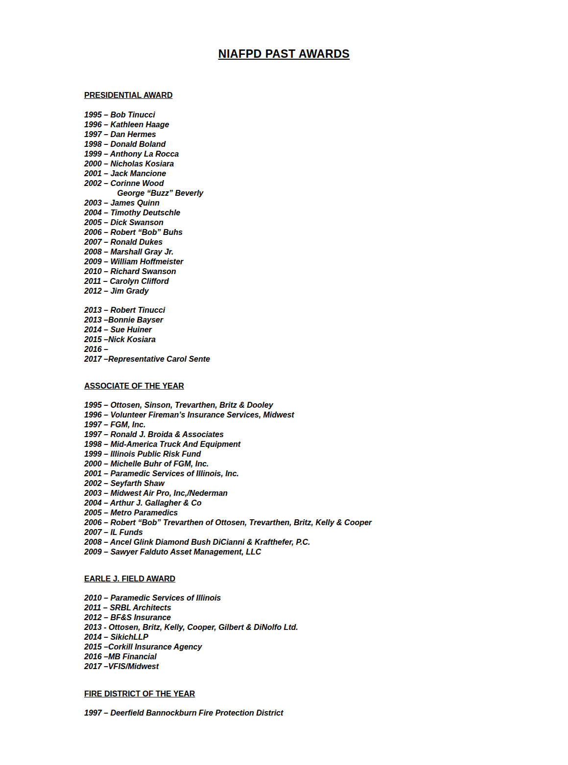NIAFPD PAST AWARDS
PRESIDENTIAL AWARD
1995 – Bob Tinucci
1996 – Kathleen Haage
1997 – Dan Hermes
1998 – Donald Boland
1999 – Anthony La Rocca
2000 – Nicholas Kosiara
2001 – Jack Mancione
2002 – Corinne Wood
George “Buzz” Beverly
2003 – James Quinn
2004 – Timothy Deutschle
2005 – Dick Swanson
2006 – Robert “Bob” Buhs
2007 – Ronald Dukes
2008 – Marshall Gray Jr.
2009 – William Hoffmeister
2010 – Richard Swanson
2011 – Carolyn Clifford
2012 – Jim Grady
2013 – Robert Tinucci
2013 –Bonnie Bayser
2014 – Sue Huiner
2015 –Nick Kosiara
2016 –
2017 –Representative Carol Sente
ASSOCIATE OF THE YEAR
1995 – Ottosen, Sinson, Trevarthen, Britz & Dooley
1996 – Volunteer Fireman’s Insurance Services, Midwest
1997 – FGM, Inc.
1997 – Ronald J. Broida & Associates
1998 – Mid-America Truck And Equipment
1999 – Illinois Public Risk Fund
2000 – Michelle Buhr of FGM, Inc.
2001 – Paramedic Services of Illinois, Inc.
2002 – Seyfarth Shaw
2003 – Midwest Air Pro, Inc,/Nederman
2004 – Arthur J. Gallagher & Co
2005 – Metro Paramedics
2006 – Robert “Bob” Trevarthen of Ottosen, Trevarthen, Britz, Kelly & Cooper
2007 – IL Funds
2008 – Ancel Glink Diamond Bush DiCianni & Krafthefer, P.C.
2009 – Sawyer Falduto Asset Management, LLC
EARLE J. FIELD AWARD
2010 – Paramedic Services of Illinois
2011 – SRBL Architects
2012 – BF&S Insurance
2013 - Ottosen, Britz, Kelly, Cooper, Gilbert & DiNolfo Ltd.
2014 – SikichLLP
2015 –Corkill Insurance Agency
2016 –MB Financial
2017 –VFIS/Midwest
FIRE DISTRICT OF THE YEAR
1997 – Deerfield Bannockburn Fire Protection District